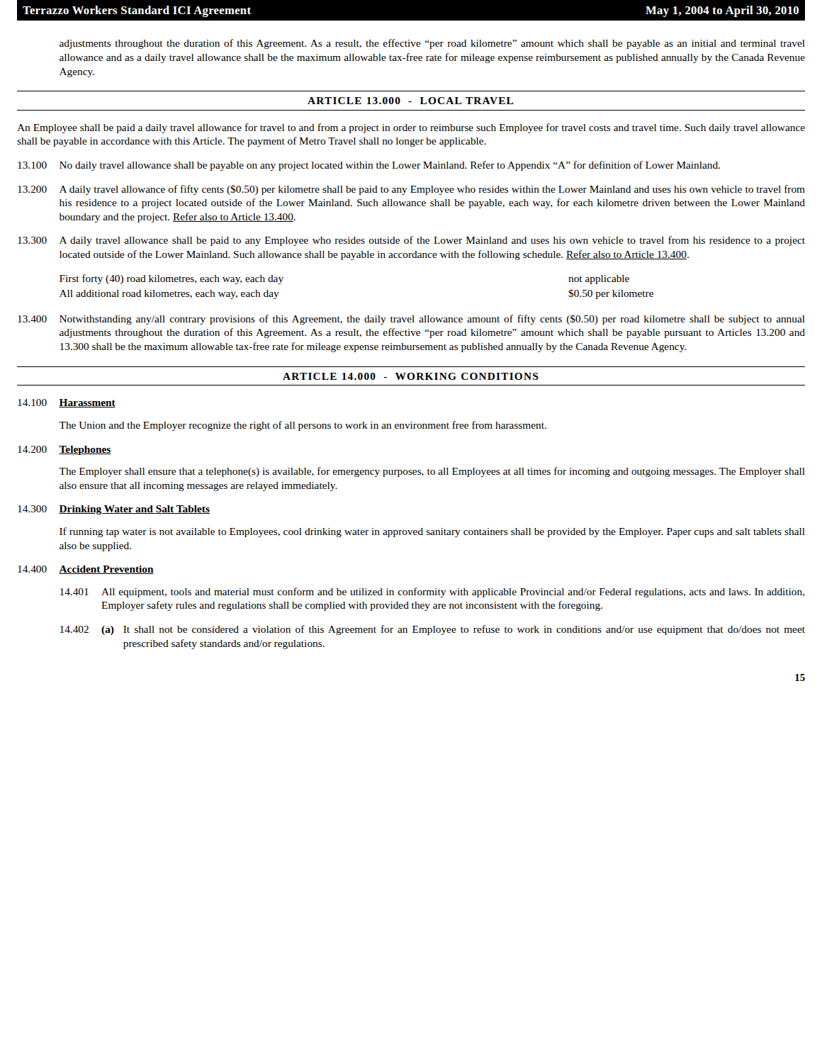Terrazzo Workers Standard ICI Agreement May 1, 2004 to April 30, 2010
adjustments throughout the duration of this Agreement. As a result, the effective “per road kilometre” amount which shall be payable as an initial and terminal travel allowance and as a daily travel allowance shall be the maximum allowable tax-free rate for mileage expense reimbursement as published annually by the Canada Revenue Agency.
ARTICLE 13.000 - LOCAL TRAVEL
An Employee shall be paid a daily travel allowance for travel to and from a project in order to reimburse such Employee for travel costs and travel time. Such daily travel allowance shall be payable in accordance with this Article. The payment of Metro Travel shall no longer be applicable.
13.100
No daily travel allowance shall be payable on any project located within the Lower Mainland. Refer to Appendix “A” for definition of Lower Mainland.
13.200
A daily travel allowance of fifty cents ($0.50) per kilometre shall be paid to any Employee who resides within the Lower Mainland and uses his own vehicle to travel from his residence to a project located outside of the Lower Mainland. Such allowance shall be payable, each way, for each kilometre driven between the Lower Mainland boundary and the project. Refer also to Article 13.400.
13.300
A daily travel allowance shall be paid to any Employee who resides outside of the Lower Mainland and uses his own vehicle to travel from his residence to a project located outside of the Lower Mainland. Such allowance shall be payable in accordance with the following schedule. Refer also to Article 13.400.
| First forty (40) road kilometres, each way, each day | not applicable |
| All additional road kilometres, each way, each day | $0.50 per kilometre |
13.400
Notwithstanding any/all contrary provisions of this Agreement, the daily travel allowance amount of fifty cents ($0.50) per road kilometre shall be subject to annual adjustments throughout the duration of this Agreement. As a result, the effective “per road kilometre” amount which shall be payable pursuant to Articles 13.200 and 13.300 shall be the maximum allowable tax-free rate for mileage expense reimbursement as published annually by the Canada Revenue Agency.
ARTICLE 14.000 - WORKING CONDITIONS
14.100
Harassment
The Union and the Employer recognize the right of all persons to work in an environment free from harassment.
14.200
Telephones
The Employer shall ensure that a telephone(s) is available, for emergency purposes, to all Employees at all times for incoming and outgoing messages. The Employer shall also ensure that all incoming messages are relayed immediately.
14.300
Drinking Water and Salt Tablets
If running tap water is not available to Employees, cool drinking water in approved sanitary containers shall be provided by the Employer. Paper cups and salt tablets shall also be supplied.
14.400
Accident Prevention
14.401
All equipment, tools and material must conform and be utilized in conformity with applicable Provincial and/or Federal regulations, acts and laws. In addition, Employer safety rules and regulations shall be complied with provided they are not inconsistent with the foregoing.
14.402
(a)
It shall not be considered a violation of this Agreement for an Employee to refuse to work in conditions and/or use equipment that do/does not meet prescribed safety standards and/or regulations.
15